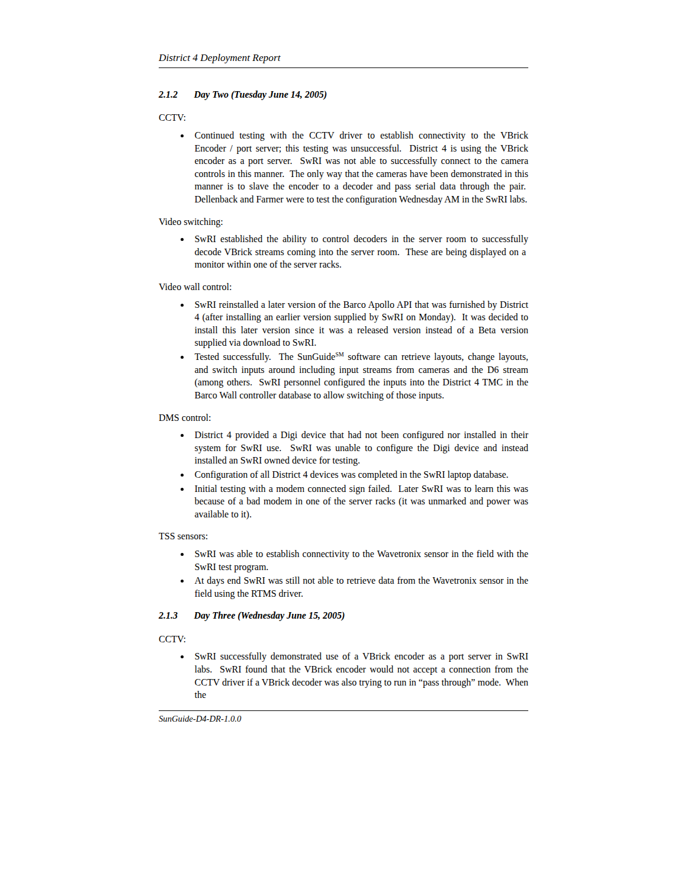District 4 Deployment Report
2.1.2 Day Two (Tuesday June 14, 2005)
CCTV:
Continued testing with the CCTV driver to establish connectivity to the VBrick Encoder / port server; this testing was unsuccessful. District 4 is using the VBrick encoder as a port server. SwRI was not able to successfully connect to the camera controls in this manner. The only way that the cameras have been demonstrated in this manner is to slave the encoder to a decoder and pass serial data through the pair. Dellenback and Farmer were to test the configuration Wednesday AM in the SwRI labs.
Video switching:
SwRI established the ability to control decoders in the server room to successfully decode VBrick streams coming into the server room. These are being displayed on a monitor within one of the server racks.
Video wall control:
SwRI reinstalled a later version of the Barco Apollo API that was furnished by District 4 (after installing an earlier version supplied by SwRI on Monday). It was decided to install this later version since it was a released version instead of a Beta version supplied via download to SwRI.
Tested successfully. The SunGuideSM software can retrieve layouts, change layouts, and switch inputs around including input streams from cameras and the D6 stream (among others. SwRI personnel configured the inputs into the District 4 TMC in the Barco Wall controller database to allow switching of those inputs.
DMS control:
District 4 provided a Digi device that had not been configured nor installed in their system for SwRI use. SwRI was unable to configure the Digi device and instead installed an SwRI owned device for testing.
Configuration of all District 4 devices was completed in the SwRI laptop database.
Initial testing with a modem connected sign failed. Later SwRI was to learn this was because of a bad modem in one of the server racks (it was unmarked and power was available to it).
TSS sensors:
SwRI was able to establish connectivity to the Wavetronix sensor in the field with the SwRI test program.
At days end SwRI was still not able to retrieve data from the Wavetronix sensor in the field using the RTMS driver.
2.1.3 Day Three (Wednesday June 15, 2005)
CCTV:
SwRI successfully demonstrated use of a VBrick encoder as a port server in SwRI labs. SwRI found that the VBrick encoder would not accept a connection from the CCTV driver if a VBrick decoder was also trying to run in “pass through” mode. When the
SunGuide-D4-DR-1.0.0